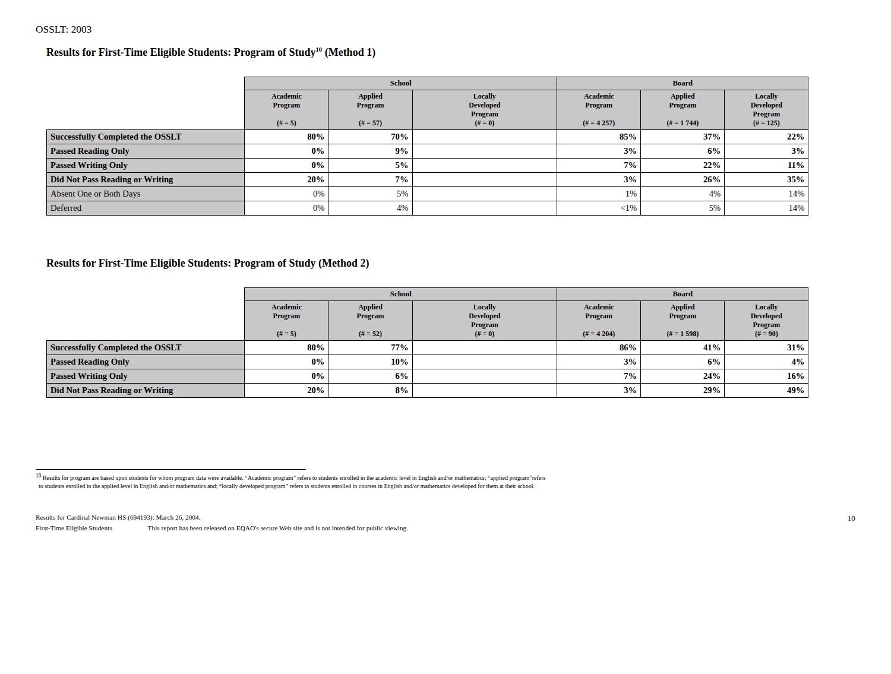OSSLT: 2003
Results for First-Time Eligible Students: Program of Study10 (Method 1)
| | School | Board |
| | Academic Program (# = 5) | Applied Program (# = 57) | Locally Developed Program (# = 0) | Academic Program (# = 4 257) | Applied Program (# = 1 744) | Locally Developed Program (# = 125) |
| Successfully Completed the OSSLT | 80% | 70% | | 85% | 37% | 22% |
| Passed Reading Only | 0% | 9% | | 3% | 6% | 3% |
| Passed Writing Only | 0% | 5% | | 7% | 22% | 11% |
| Did Not Pass Reading or Writing | 20% | 7% | | 3% | 26% | 35% |
| Absent One or Both Days | 0% | 5% | | 1% | 4% | 14% |
| Deferred | 0% | 4% | | <1% | 5% | 14% |
Results for First-Time Eligible Students: Program of Study (Method 2)
| | School | Board |
| | Academic Program (# = 5) | Applied Program (# = 52) | Locally Developed Program (# = 0) | Academic Program (# = 4 204) | Applied Program (# = 1 598) | Locally Developed Program (# = 90) |
| Successfully Completed the OSSLT | 80% | 77% | | 86% | 41% | 31% |
| Passed Reading Only | 0% | 10% | | 3% | 6% | 4% |
| Passed Writing Only | 0% | 6% | | 7% | 24% | 16% |
| Did Not Pass Reading or Writing | 20% | 8% | | 3% | 29% | 49% |
10 Results for program are based upon students for whom program data were available. “Academic program” refers to students enrolled in the academic level in English and/or mathematics; “applied program”refers
to students enrolled in the applied level in English and/or mathematics and; “locally developed program” refers to students enrolled in courses in English and/or mathematics developed for them at their school.
10
Results for Cardinal Newman HS (694193): March 26, 2004.
First-Time Eligible Students This report has been released on EQAO's secure Web site and is not intended for public viewing.